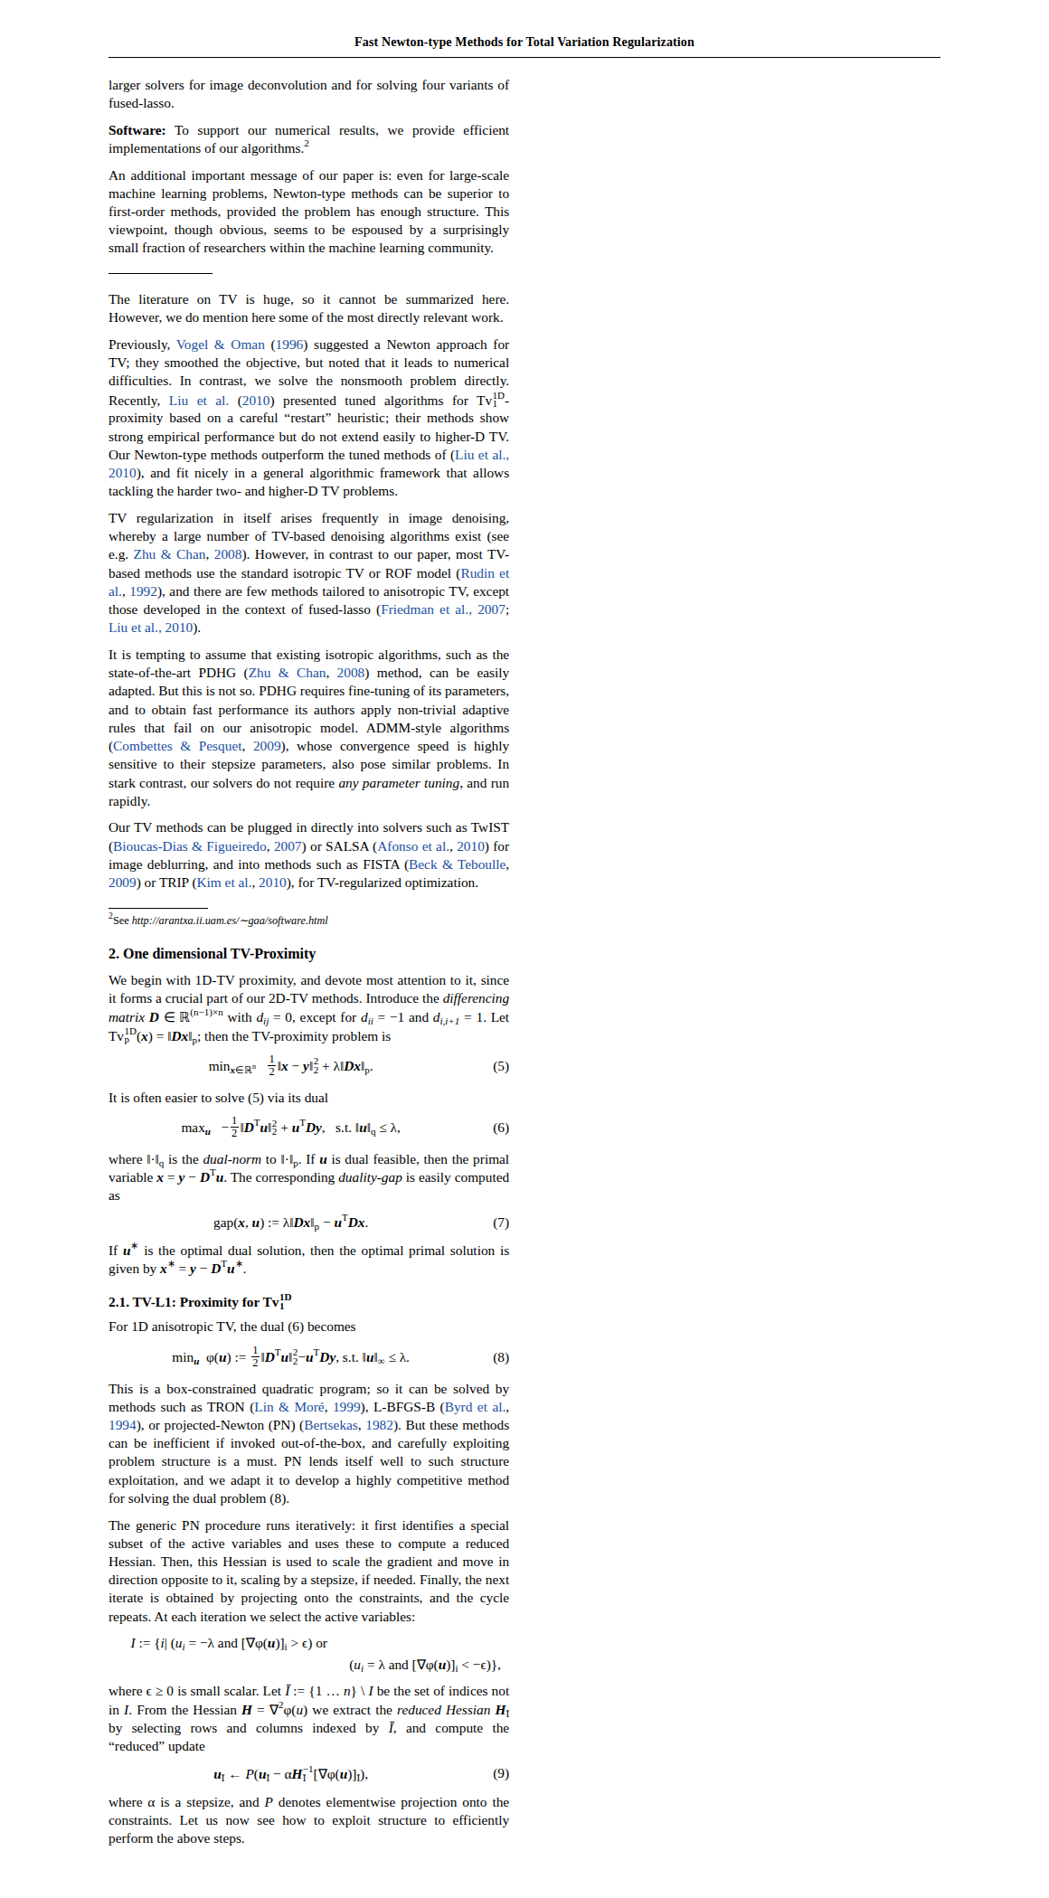Fast Newton-type Methods for Total Variation Regularization
larger solvers for image deconvolution and for solving four variants of fused-lasso.
Software: To support our numerical results, we provide efficient implementations of our algorithms.2
An additional important message of our paper is: even for large-scale machine learning problems, Newton-type methods can be superior to first-order methods, provided the problem has enough structure. This viewpoint, though obvious, seems to be espoused by a surprisingly small fraction of researchers within the machine learning community.
The literature on TV is huge, so it cannot be summarized here. However, we do mention here some of the most directly relevant work.
Previously, Vogel & Oman (1996) suggested a Newton approach for TV; they smoothed the objective, but noted that it leads to numerical difficulties. In contrast, we solve the nonsmooth problem directly. Recently, Liu et al. (2010) presented tuned algorithms for Tv1D 1-proximity based on a careful “restart” heuristic; their methods show strong empirical performance but do not extend easily to higher-D TV. Our Newton-type methods outperform the tuned methods of (Liu et al., 2010), and fit nicely in a general algorithmic framework that allows tackling the harder two- and higher-D TV problems.
TV regularization in itself arises frequently in image denoising, whereby a large number of TV-based denoising algorithms exist (see e.g. Zhu & Chan, 2008). However, in contrast to our paper, most TV-based methods use the standard isotropic TV or ROF model (Rudin et al., 1992), and there are few methods tailored to anisotropic TV, except those developed in the context of fused-lasso (Friedman et al., 2007; Liu et al., 2010).
It is tempting to assume that existing isotropic algorithms, such as the state-of-the-art PDHG (Zhu & Chan, 2008) method, can be easily adapted. But this is not so. PDHG requires fine-tuning of its parameters, and to obtain fast performance its authors apply non-trivial adaptive rules that fail on our anisotropic model. ADMM-style algorithms (Combettes & Pesquet, 2009), whose convergence speed is highly sensitive to their stepsize parameters, also pose similar problems. In stark contrast, our solvers do not require any parameter tuning, and run rapidly.
Our TV methods can be plugged in directly into solvers such as TwIST (Bioucas-Dias & Figueiredo, 2007) or SALSA (Afonso et al., 2010) for image deblurring, and into methods such as FISTA (Beck & Teboulle, 2009) or TRIP (Kim et al., 2010), for TV-regularized optimization.
2See http://arantxa.ii.uam.es/∼gaa/software.html
2. One dimensional TV-Proximity
We begin with 1D-TV proximity, and devote most attention to it, since it forms a crucial part of our 2D-TV methods. Introduce the differencing matrix D ∈ ℝ(n−1)×n with dij = 0, except for dii = −1 and di,i+1 = 1. Let Tv1D p(x) = ‖Dx‖p; then the TV-proximity problem is
minx∈ℝn 12‖x − y‖22 + λ‖Dx‖p.(5)
It is often easier to solve (5) via its dual
maxu −12‖DTu‖22 + uTDy, s.t. ‖u‖q ≤ λ,(6)
where ‖·‖q is the dual-norm to ‖·‖p. If u is dual feasible, then the primal variable x = y − DTu. The corresponding duality-gap is easily computed as
gap(x, u) := λ‖Dx‖p − uTDx.(7)
If u∗ is the optimal dual solution, then the optimal primal solution is given by x∗ = y − DTu∗.
2.1. TV-L1: Proximity for Tv1D 1
For 1D anisotropic TV, the dual (6) becomes
minu φ(u) := 12‖DTu‖22−uTDy, s.t. ‖u‖∞ ≤ λ.(8)
This is a box-constrained quadratic program; so it can be solved by methods such as TRON (Lin & Moré, 1999), L-BFGS-B (Byrd et al., 1994), or projected-Newton (PN) (Bertsekas, 1982). But these methods can be inefficient if invoked out-of-the-box, and carefully exploiting problem structure is a must. PN lends itself well to such structure exploitation, and we adapt it to develop a highly competitive method for solving the dual problem (8).
The generic PN procedure runs iteratively: it first identifies a special subset of the active variables and uses these to compute a reduced Hessian. Then, this Hessian is used to scale the gradient and move in direction opposite to it, scaling by a stepsize, if needed. Finally, the next iterate is obtained by projecting onto the constraints, and the cycle repeats. At each iteration we select the active variables:
I := {i| (ui = −λ and [∇φ(u)]i > ϵ) or
(ui = λ and [∇φ(u)]i < −ϵ)},
where ϵ ≥ 0 is small scalar. Let Ī := {1 … n} \ I be the set of indices not in I. From the Hessian H = ∇2φ(u) we extract the reduced Hessian HĪ by selecting rows and columns indexed by Ī, and compute the “reduced” update
uĪ ← P(uĪ − αH−1 Ī[∇φ(u)]Ī),(9)
where α is a stepsize, and P denotes elementwise projection onto the constraints. Let us now see how to exploit structure to efficiently perform the above steps.